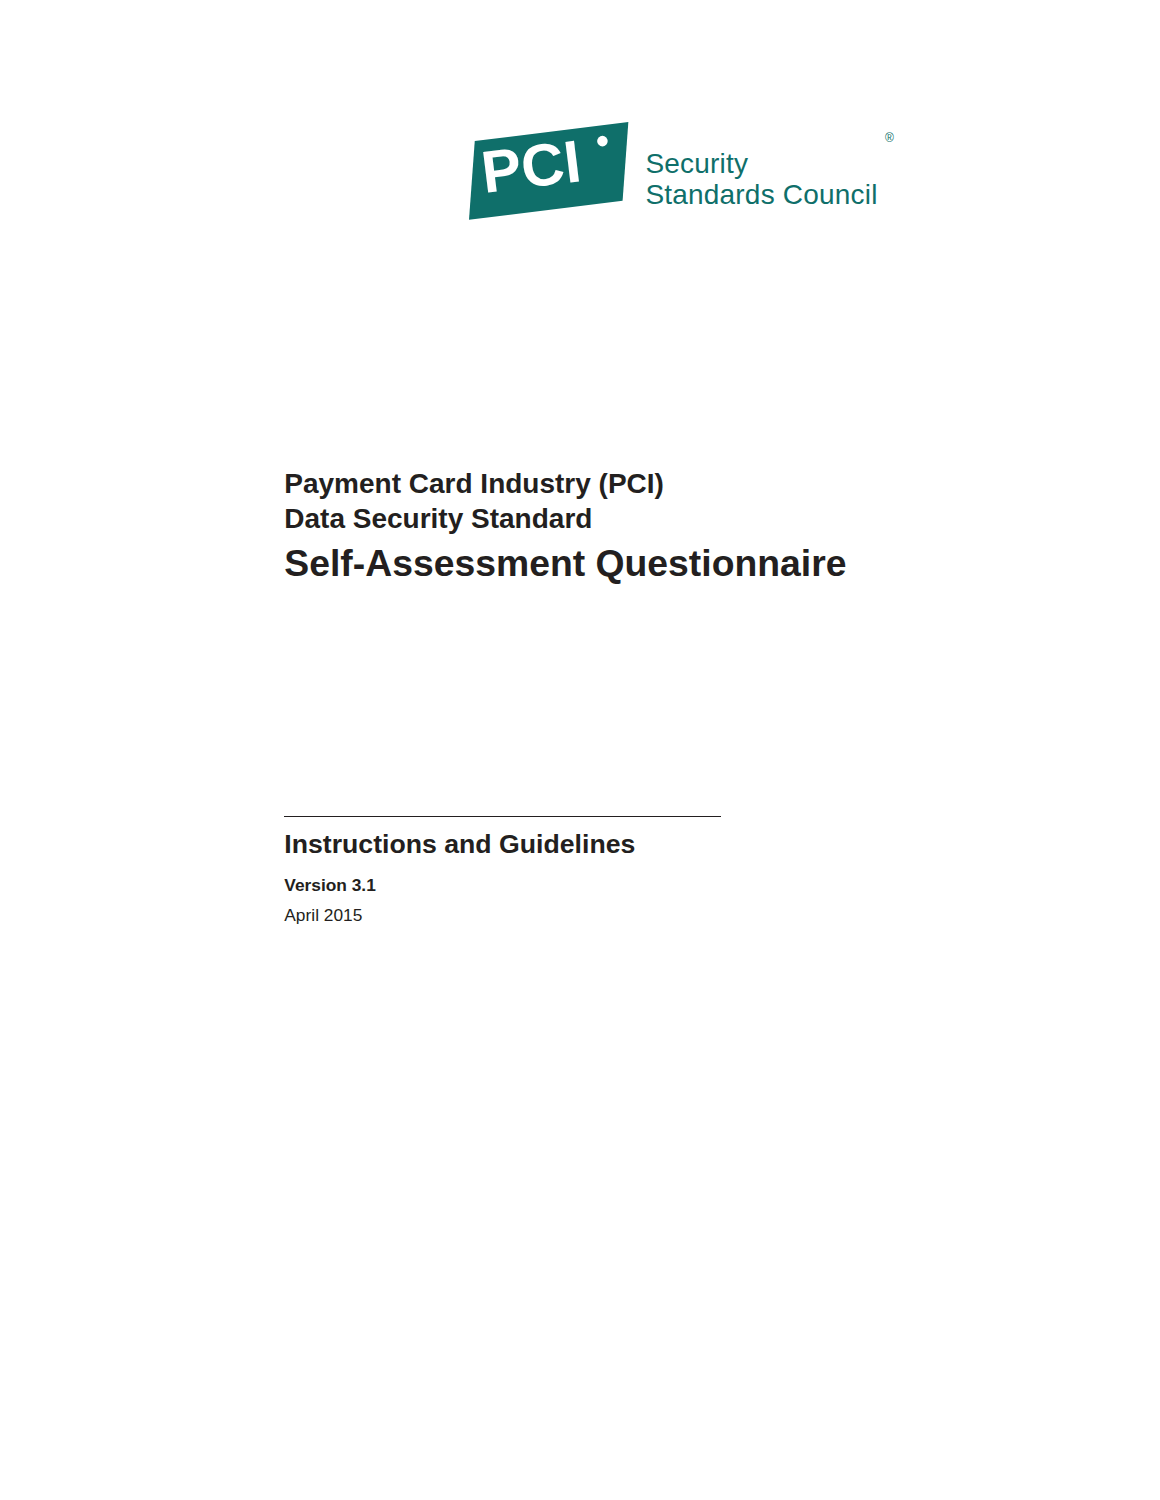PCI
Security
Standards Council ®
Payment Card Industry (PCI)
Data Security Standard
Self-Assessment Questionnaire
Instructions and Guidelines
Version 3.1
April 2015